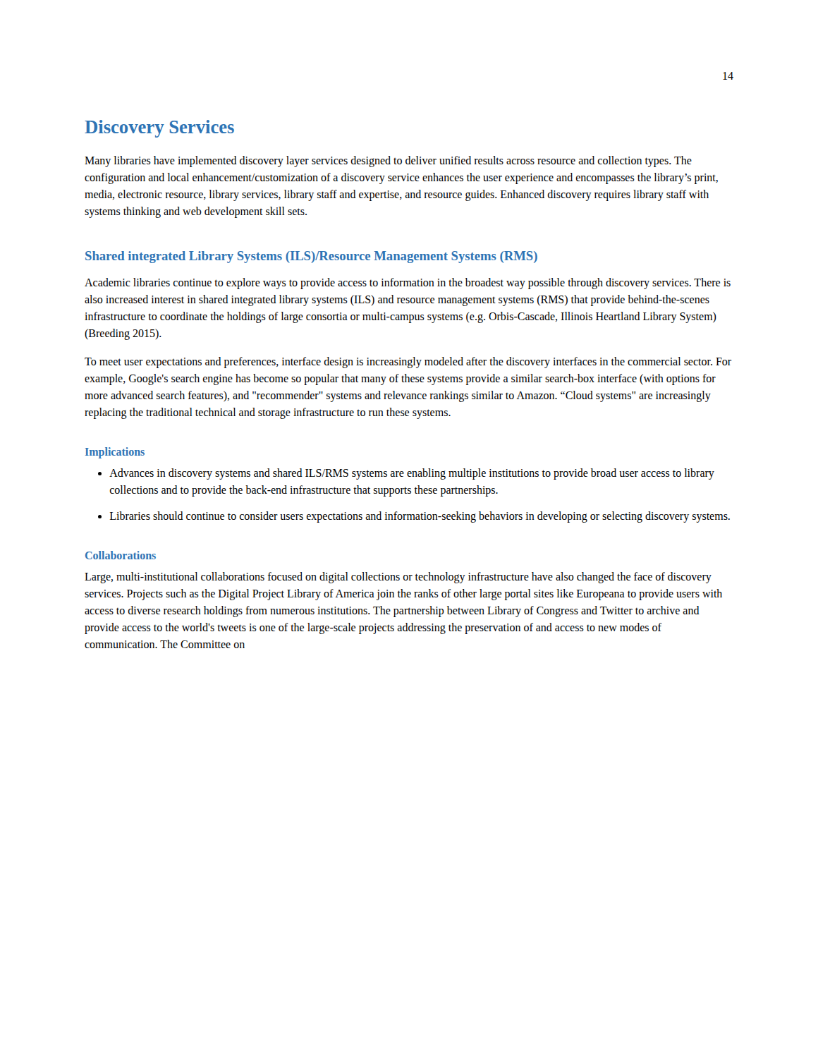14
Discovery Services
Many libraries have implemented discovery layer services designed to deliver unified results across resource and collection types. The configuration and local enhancement/customization of a discovery service enhances the user experience and encompasses the library’s print, media, electronic resource, library services, library staff and expertise, and resource guides. Enhanced discovery requires library staff with systems thinking and web development skill sets.
Shared integrated Library Systems (ILS)/Resource Management Systems (RMS)
Academic libraries continue to explore ways to provide access to information in the broadest way possible through discovery services. There is also increased interest in shared integrated library systems (ILS) and resource management systems (RMS) that provide behind-the-scenes infrastructure to coordinate the holdings of large consortia or multi-campus systems (e.g. Orbis-Cascade, Illinois Heartland Library System) (Breeding 2015).
To meet user expectations and preferences, interface design is increasingly modeled after the discovery interfaces in the commercial sector. For example, Google's search engine has become so popular that many of these systems provide a similar search-box interface (with options for more advanced search features), and "recommender" systems and relevance rankings similar to Amazon. “Cloud systems" are increasingly replacing the traditional technical and storage infrastructure to run these systems.
Implications
Advances in discovery systems and shared ILS/RMS systems are enabling multiple institutions to provide broad user access to library collections and to provide the back-end infrastructure that supports these partnerships.
Libraries should continue to consider users expectations and information-seeking behaviors in developing or selecting discovery systems.
Collaborations
Large, multi-institutional collaborations focused on digital collections or technology infrastructure have also changed the face of discovery services. Projects such as the Digital Project Library of America join the ranks of other large portal sites like Europeana to provide users with access to diverse research holdings from numerous institutions. The partnership between Library of Congress and Twitter to archive and provide access to the world's tweets is one of the large-scale projects addressing the preservation of and access to new modes of communication. The Committee on